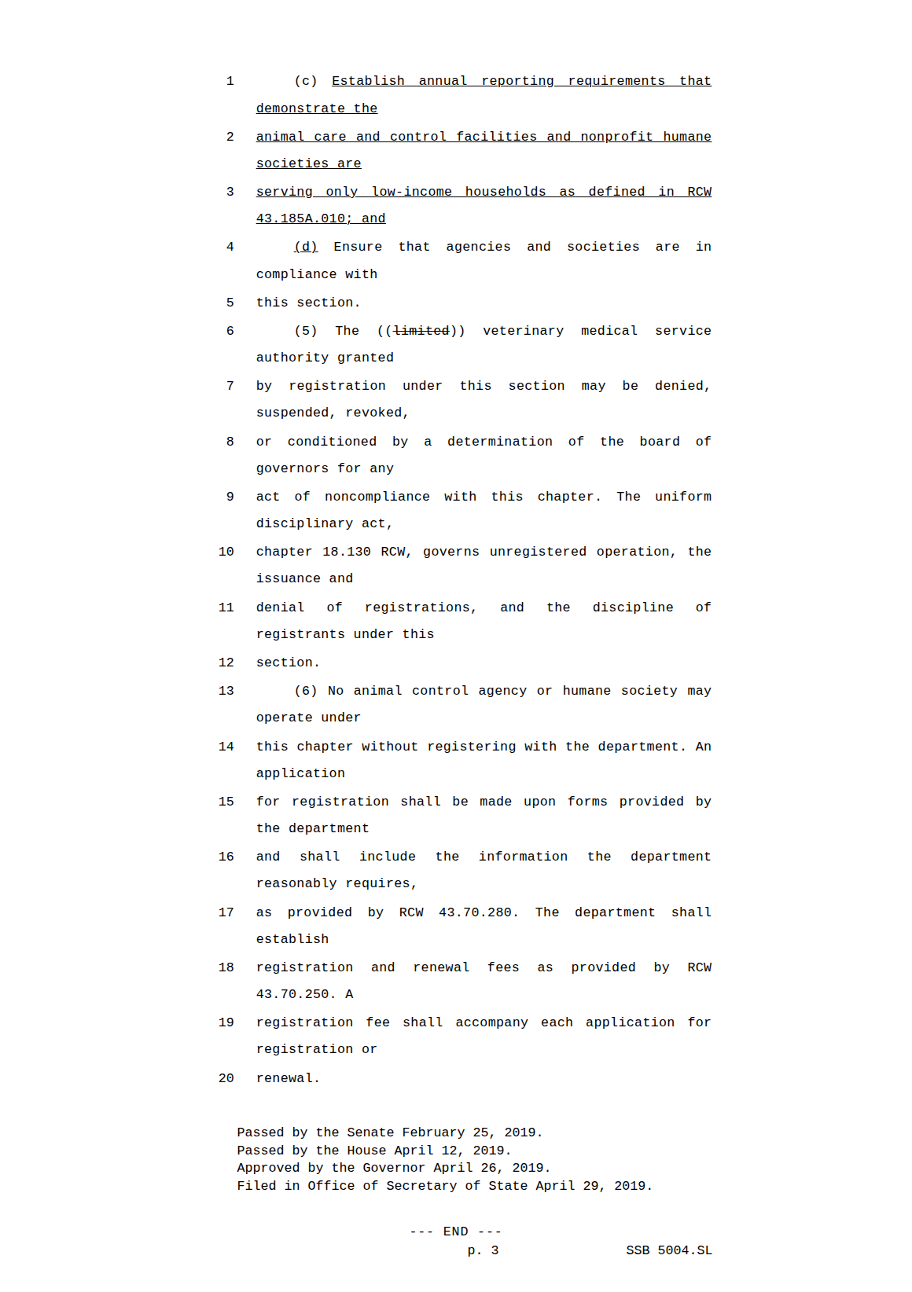| 1 | (c) Establish annual reporting requirements that demonstrate the |
| 2 | animal care and control facilities and nonprofit humane societies are |
| 3 | serving only low-income households as defined in RCW 43.185A.010; and |
| 4 | (d) Ensure that agencies and societies are in compliance with |
| 5 | this section. |
| 6 | (5) The (( limited )) veterinary medical service authority granted |
| 7 | by registration under this section may be denied, suspended, revoked, |
| 8 | or conditioned by a determination of the board of governors for any |
| 9 | act of noncompliance with this chapter. The uniform disciplinary act, |
| 10 | chapter 18.130 RCW, governs unregistered operation, the issuance and |
| 11 | denial of registrations, and the discipline of registrants under this |
| 12 | section. |
| 13 | (6) No animal control agency or humane society may operate under |
| 14 | this chapter without registering with the department. An application |
| 15 | for registration shall be made upon forms provided by the department |
| 16 | and shall include the information the department reasonably requires, |
| 17 | as provided by RCW 43.70.280. The department shall establish |
| 18 | registration and renewal fees as provided by RCW 43.70.250. A |
| 19 | registration fee shall accompany each application for registration or |
| 20 | renewal. |
Passed by the Senate February 25, 2019.
Passed by the House April 12, 2019.
Approved by the Governor April 26, 2019.
Filed in Office of Secretary of State April 29, 2019.
--- END ---
p. 3 SSB 5004.SL